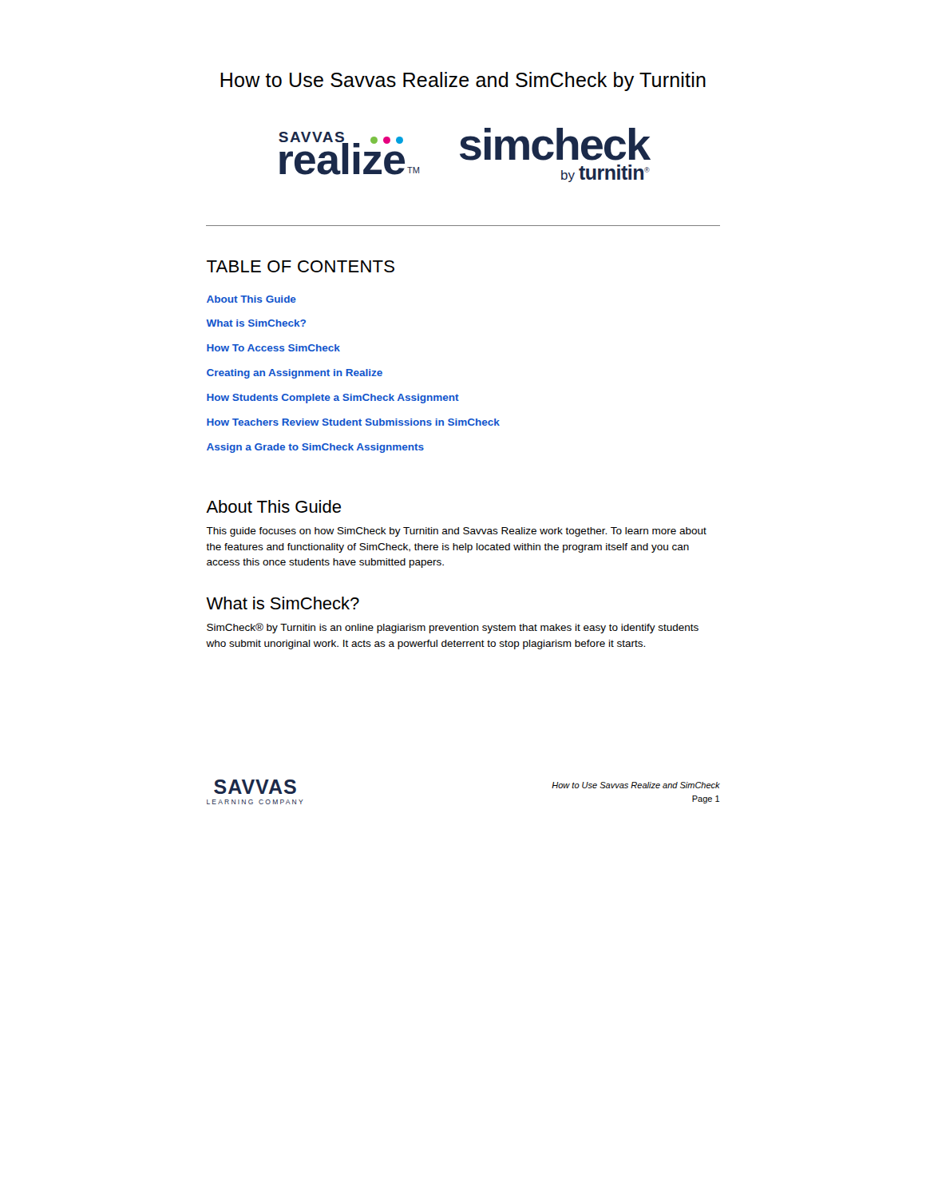How to Use Savvas Realize and SimCheck by Turnitin
SAVVAS
realize TM
simcheck
by turnitin®
TABLE OF CONTENTS
About This Guide
What is SimCheck?
How To Access SimCheck
Creating an Assignment in Realize
How Students Complete a SimCheck Assignment
How Teachers Review Student Submissions in SimCheck
Assign a Grade to SimCheck Assignments
About This Guide
This guide focuses on how SimCheck by Turnitin and Savvas Realize work together. To learn more about the features and functionality of SimCheck, there is help located within the program itself and you can access this once students have submitted papers.
What is SimCheck?
SimCheck® by Turnitin is an online plagiarism prevention system that makes it easy to identify students who submit unoriginal work. It acts as a powerful deterrent to stop plagiarism before it starts.
SAVVAS
LEARNING COMPANY
How to Use Savvas Realize and SimCheck
Page 1